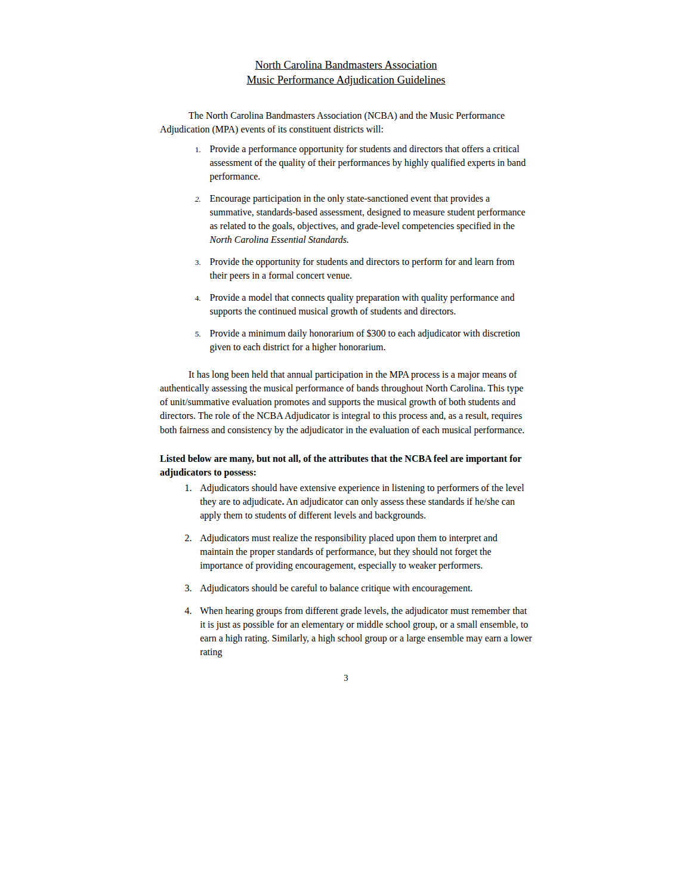North Carolina Bandmasters Association Music Performance Adjudication Guidelines
The North Carolina Bandmasters Association (NCBA) and the Music Performance Adjudication (MPA) events of its constituent districts will:
Provide a performance opportunity for students and directors that offers a critical assessment of the quality of their performances by highly qualified experts in band performance.
Encourage participation in the only state-sanctioned event that provides a summative, standards-based assessment, designed to measure student performance as related to the goals, objectives, and grade-level competencies specified in the North Carolina Essential Standards.
Provide the opportunity for students and directors to perform for and learn from their peers in a formal concert venue.
Provide a model that connects quality preparation with quality performance and supports the continued musical growth of students and directors.
Provide a minimum daily honorarium of $300 to each adjudicator with discretion given to each district for a higher honorarium.
It has long been held that annual participation in the MPA process is a major means of authentically assessing the musical performance of bands throughout North Carolina. This type of unit/summative evaluation promotes and supports the musical growth of both students and directors. The role of the NCBA Adjudicator is integral to this process and, as a result, requires both fairness and consistency by the adjudicator in the evaluation of each musical performance.
Listed below are many, but not all, of the attributes that the NCBA feel are important for adjudicators to possess:
Adjudicators should have extensive experience in listening to performers of the level they are to adjudicate. An adjudicator can only assess these standards if he/she can apply them to students of different levels and backgrounds.
Adjudicators must realize the responsibility placed upon them to interpret and maintain the proper standards of performance, but they should not forget the importance of providing encouragement, especially to weaker performers.
Adjudicators should be careful to balance critique with encouragement.
When hearing groups from different grade levels, the adjudicator must remember that it is just as possible for an elementary or middle school group, or a small ensemble, to earn a high rating. Similarly, a high school group or a large ensemble may earn a lower rating
3